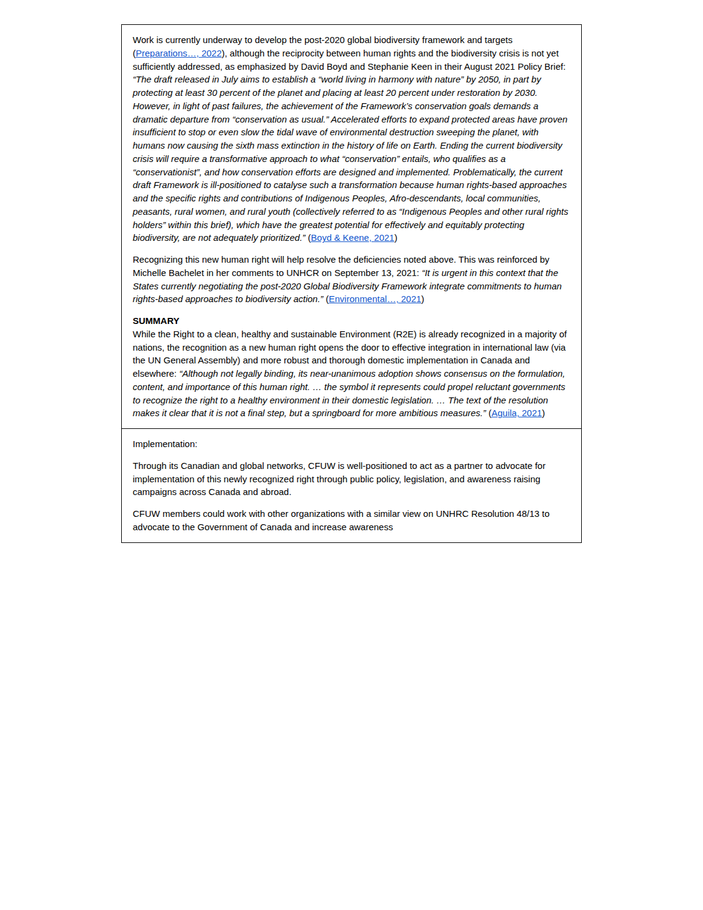Work is currently underway to develop the post-2020 global biodiversity framework and targets (Preparations…, 2022), although the reciprocity between human rights and the biodiversity crisis is not yet sufficiently addressed, as emphasized by David Boyd and Stephanie Keen in their August 2021 Policy Brief: “The draft released in July aims to establish a “world living in harmony with nature” by 2050, in part by protecting at least 30 percent of the planet and placing at least 20 percent under restoration by 2030. However, in light of past failures, the achievement of the Framework’s conservation goals demands a dramatic departure from “conservation as usual.” Accelerated efforts to expand protected areas have proven insufficient to stop or even slow the tidal wave of environmental destruction sweeping the planet, with humans now causing the sixth mass extinction in the history of life on Earth. Ending the current biodiversity crisis will require a transformative approach to what “conservation” entails, who qualifies as a “conservationist”, and how conservation efforts are designed and implemented. Problematically, the current draft Framework is ill-positioned to catalyse such a transformation because human rights-based approaches and the specific rights and contributions of Indigenous Peoples, Afro-descendants, local communities, peasants, rural women, and rural youth (collectively referred to as “Indigenous Peoples and other rural rights holders” within this brief), which have the greatest potential for effectively and equitably protecting biodiversity, are not adequately prioritized.” (Boyd & Keene, 2021)
Recognizing this new human right will help resolve the deficiencies noted above. This was reinforced by Michelle Bachelet in her comments to UNHCR on September 13, 2021: “It is urgent in this context that the States currently negotiating the post-2020 Global Biodiversity Framework integrate commitments to human rights-based approaches to biodiversity action.” (Environmental…, 2021)
SUMMARY
While the Right to a clean, healthy and sustainable Environment (R2E) is already recognized in a majority of nations, the recognition as a new human right opens the door to effective integration in international law (via the UN General Assembly) and more robust and thorough domestic implementation in Canada and elsewhere: “Although not legally binding, its near-unanimous adoption shows consensus on the formulation, content, and importance of this human right. … the symbol it represents could propel reluctant governments to recognize the right to a healthy environment in their domestic legislation. … The text of the resolution makes it clear that it is not a final step, but a springboard for more ambitious measures.” (Aguila, 2021)
Implementation:
Through its Canadian and global networks, CFUW is well-positioned to act as a partner to advocate for implementation of this newly recognized right through public policy, legislation, and awareness raising campaigns across Canada and abroad.
CFUW members could work with other organizations with a similar view on UNHRC Resolution 48/13 to advocate to the Government of Canada and increase awareness